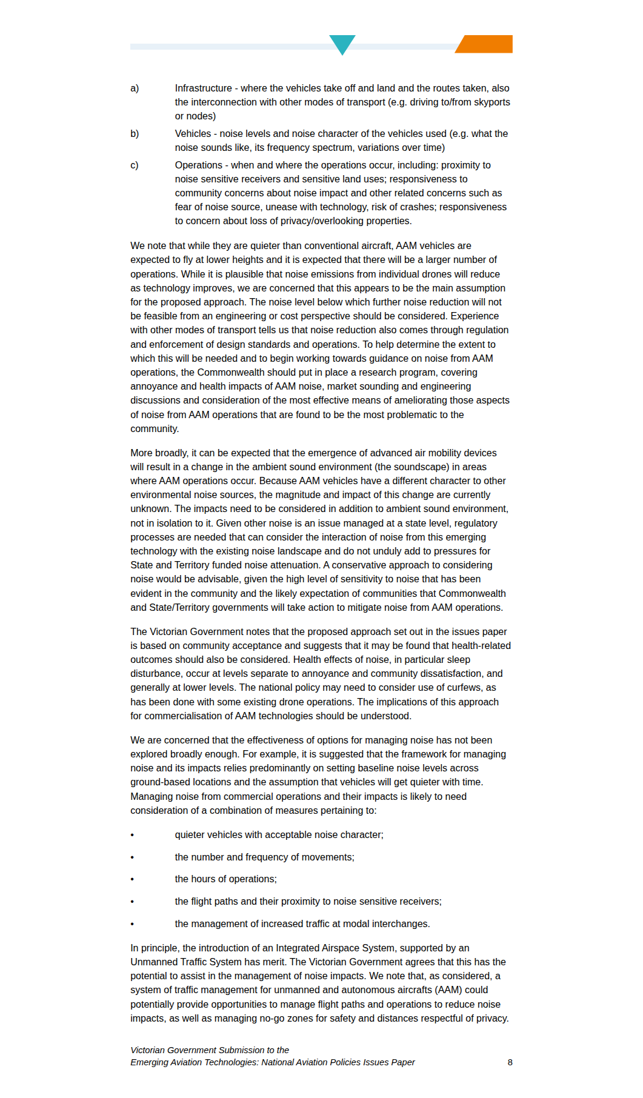a) Infrastructure - where the vehicles take off and land and the routes taken, also the interconnection with other modes of transport (e.g. driving to/from skyports or nodes)
b) Vehicles - noise levels and noise character of the vehicles used (e.g. what the noise sounds like, its frequency spectrum, variations over time)
c) Operations - when and where the operations occur, including: proximity to noise sensitive receivers and sensitive land uses; responsiveness to community concerns about noise impact and other related concerns such as fear of noise source, unease with technology, risk of crashes; responsiveness to concern about loss of privacy/overlooking properties.
We note that while they are quieter than conventional aircraft, AAM vehicles are expected to fly at lower heights and it is expected that there will be a larger number of operations. While it is plausible that noise emissions from individual drones will reduce as technology improves, we are concerned that this appears to be the main assumption for the proposed approach. The noise level below which further noise reduction will not be feasible from an engineering or cost perspective should be considered. Experience with other modes of transport tells us that noise reduction also comes through regulation and enforcement of design standards and operations. To help determine the extent to which this will be needed and to begin working towards guidance on noise from AAM operations, the Commonwealth should put in place a research program, covering annoyance and health impacts of AAM noise, market sounding and engineering discussions and consideration of the most effective means of ameliorating those aspects of noise from AAM operations that are found to be the most problematic to the community.
More broadly, it can be expected that the emergence of advanced air mobility devices will result in a change in the ambient sound environment (the soundscape) in areas where AAM operations occur. Because AAM vehicles have a different character to other environmental noise sources, the magnitude and impact of this change are currently unknown. The impacts need to be considered in addition to ambient sound environment, not in isolation to it. Given other noise is an issue managed at a state level, regulatory processes are needed that can consider the interaction of noise from this emerging technology with the existing noise landscape and do not unduly add to pressures for State and Territory funded noise attenuation. A conservative approach to considering noise would be advisable, given the high level of sensitivity to noise that has been evident in the community and the likely expectation of communities that Commonwealth and State/Territory governments will take action to mitigate noise from AAM operations.
The Victorian Government notes that the proposed approach set out in the issues paper is based on community acceptance and suggests that it may be found that health-related outcomes should also be considered. Health effects of noise, in particular sleep disturbance, occur at levels separate to annoyance and community dissatisfaction, and generally at lower levels. The national policy may need to consider use of curfews, as has been done with some existing drone operations. The implications of this approach for commercialisation of AAM technologies should be understood.
We are concerned that the effectiveness of options for managing noise has not been explored broadly enough. For example, it is suggested that the framework for managing noise and its impacts relies predominantly on setting baseline noise levels across ground-based locations and the assumption that vehicles will get quieter with time. Managing noise from commercial operations and their impacts is likely to need consideration of a combination of measures pertaining to:
quieter vehicles with acceptable noise character;
the number and frequency of movements;
the hours of operations;
the flight paths and their proximity to noise sensitive receivers;
the management of increased traffic at modal interchanges.
In principle, the introduction of an Integrated Airspace System, supported by an Unmanned Traffic System has merit. The Victorian Government agrees that this has the potential to assist in the management of noise impacts. We note that, as considered, a system of traffic management for unmanned and autonomous aircrafts (AAM) could potentially provide opportunities to manage flight paths and operations to reduce noise impacts, as well as managing no-go zones for safety and distances respectful of privacy.
Victorian Government Submission to the
Emerging Aviation Technologies: National Aviation Policies Issues Paper 8